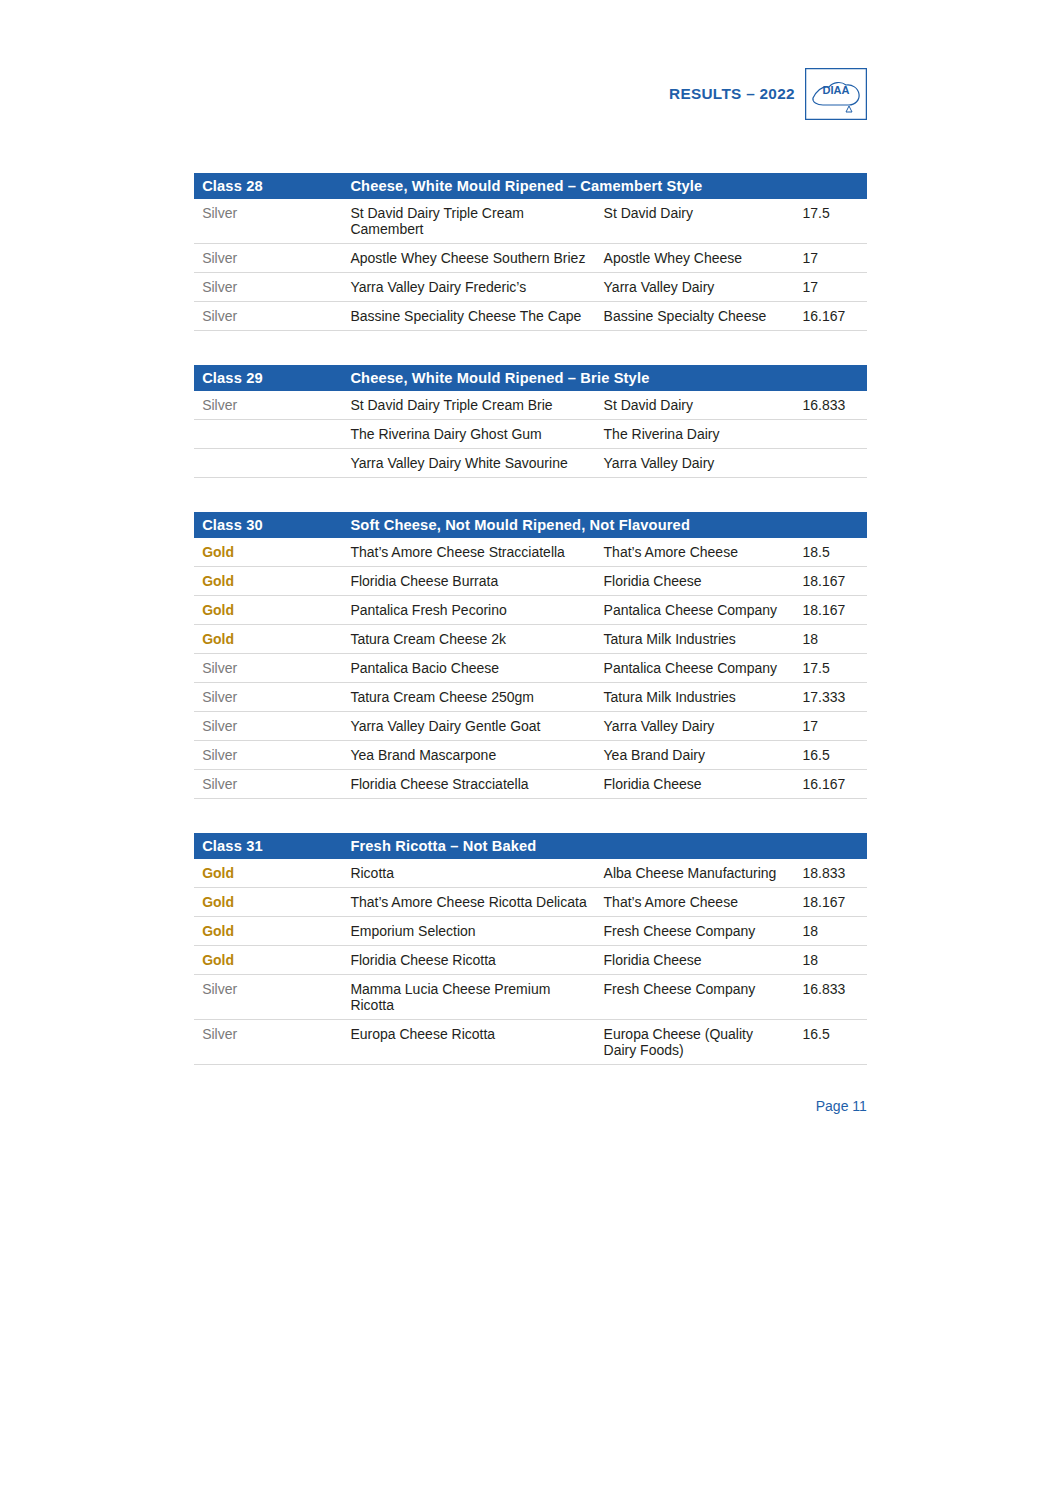RESULTS – 2022
DIAA
| Class 28 | Cheese, White Mould Ripened – Camembert Style |
| --- | --- |
| Silver | St David Dairy Triple Cream Camembert | St David Dairy | 17.5 |
| Silver | Apostle Whey Cheese Southern Briez | Apostle Whey Cheese | 17 |
| Silver | Yarra Valley Dairy Frederic’s | Yarra Valley Dairy | 17 |
| Silver | Bassine Speciality Cheese The Cape | Bassine Specialty Cheese | 16.167 |
| Class 29 | Cheese, White Mould Ripened – Brie Style |
| --- | --- |
| Silver | St David Dairy Triple Cream Brie | St David Dairy | 16.833 |
| | The Riverina Dairy Ghost Gum | The Riverina Dairy | |
| | Yarra Valley Dairy White Savourine | Yarra Valley Dairy | |
| Class 30 | Soft Cheese, Not Mould Ripened, Not Flavoured |
| --- | --- |
| Gold | That’s Amore Cheese Stracciatella | That’s Amore Cheese | 18.5 |
| Gold | Floridia Cheese Burrata | Floridia Cheese | 18.167 |
| Gold | Pantalica Fresh Pecorino | Pantalica Cheese Company | 18.167 |
| Gold | Tatura Cream Cheese 2k | Tatura Milk Industries | 18 |
| Silver | Pantalica Bacio Cheese | Pantalica Cheese Company | 17.5 |
| Silver | Tatura Cream Cheese 250gm | Tatura Milk Industries | 17.333 |
| Silver | Yarra Valley Dairy Gentle Goat | Yarra Valley Dairy | 17 |
| Silver | Yea Brand Mascarpone | Yea Brand Dairy | 16.5 |
| Silver | Floridia Cheese Stracciatella | Floridia Cheese | 16.167 |
| Class 31 | Fresh Ricotta – Not Baked |
| --- | --- |
| Gold | Ricotta | Alba Cheese Manufacturing | 18.833 |
| Gold | That’s Amore Cheese Ricotta Delicata | That’s Amore Cheese | 18.167 |
| Gold | Emporium Selection | Fresh Cheese Company | 18 |
| Gold | Floridia Cheese Ricotta | Floridia Cheese | 18 |
| Silver | Mamma Lucia Cheese Premium Ricotta | Fresh Cheese Company | 16.833 |
| Silver | Europa Cheese Ricotta | Europa Cheese (Quality Dairy Foods) | 16.5 |
Page 11